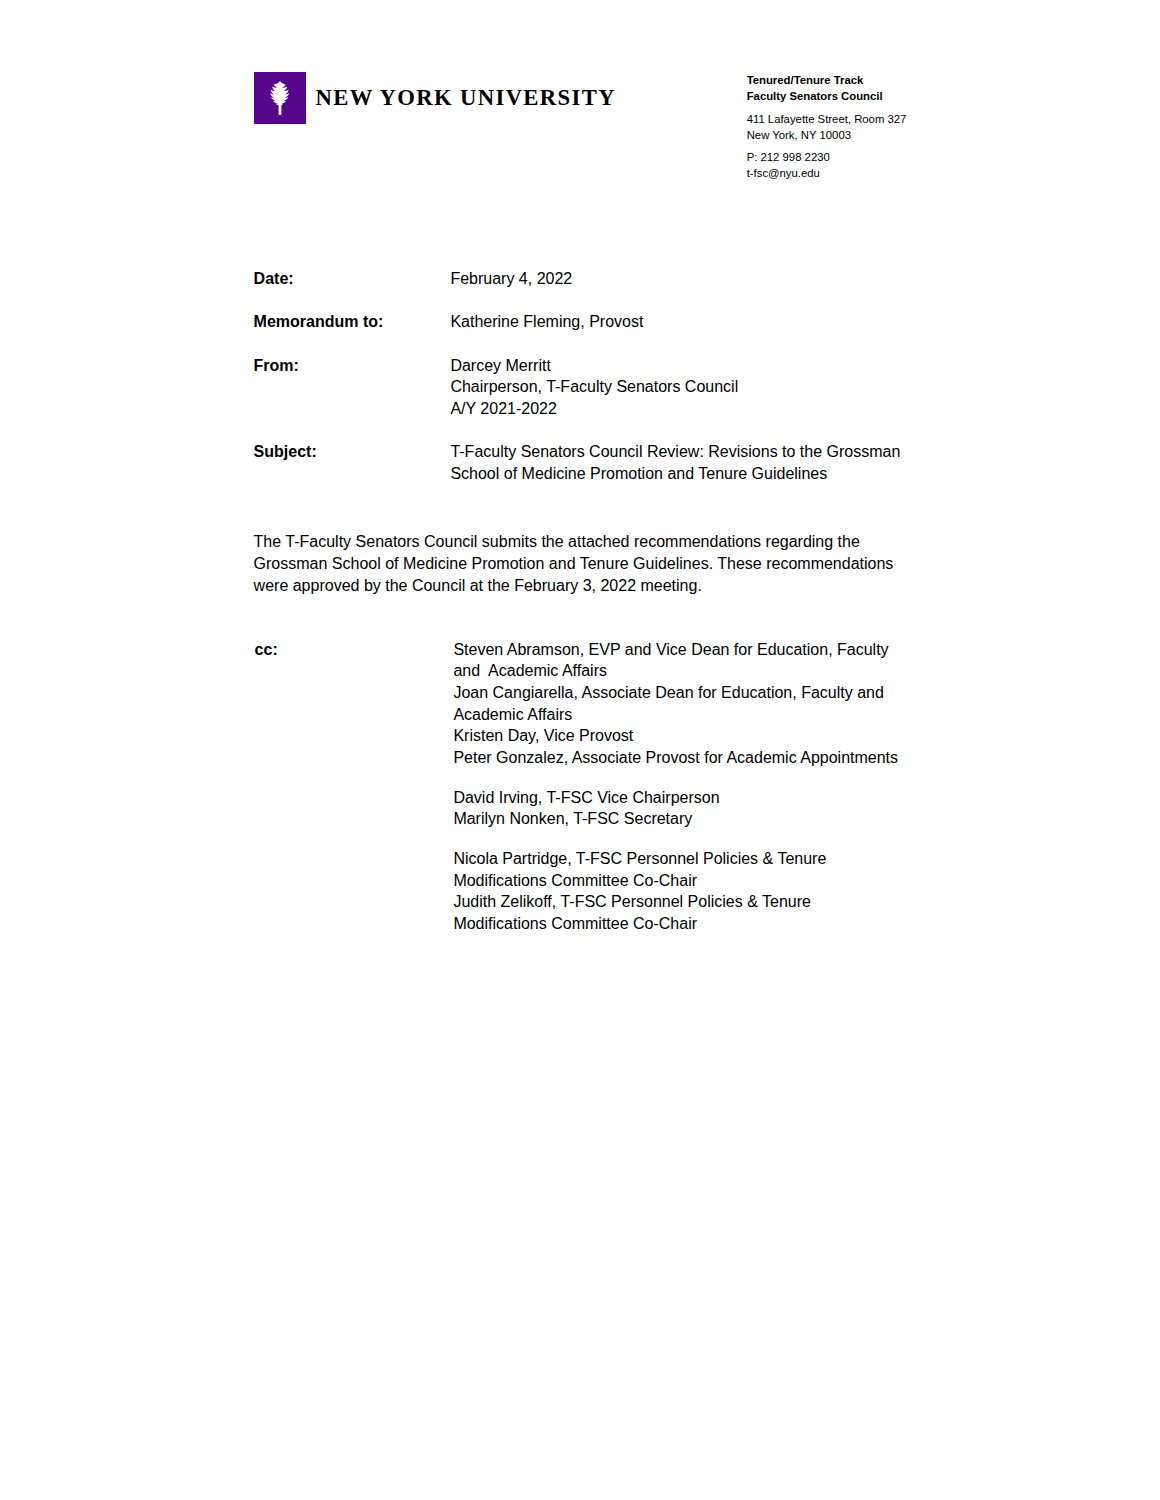NEW YORK UNIVERSITY
Tenured/Tenure Track
Faculty Senators Council
411 Lafayette Street, Room 327
New York, NY 10003
P: 212 998 2230
t-fsc@nyu.edu
| Date: | February 4, 2022 |
| Memorandum to: | Katherine Fleming, Provost |
| From: | Darcey Merritt Chairperson, T-Faculty Senators Council A/Y 2021-2022 |
| Subject: | T-Faculty Senators Council Review: Revisions to the Grossman School of Medicine Promotion and Tenure Guidelines |
The T-Faculty Senators Council submits the attached recommendations regarding the Grossman School of Medicine Promotion and Tenure Guidelines. These recommendations were approved by the Council at the February 3, 2022 meeting.
| cc: | Steven Abramson, EVP and Vice Dean for Education, Faculty and Academic Affairs Joan Cangiarella, Associate Dean for Education, Faculty and Academic Affairs Kristen Day, Vice Provost Peter Gonzalez, Associate Provost for Academic Appointments David Irving, T-FSC Vice Chairperson Marilyn Nonken, T-FSC Secretary Nicola Partridge, T-FSC Personnel Policies & Tenure Modifications Committee Co-Chair Judith Zelikoff, T-FSC Personnel Policies & Tenure Modifications Committee Co-Chair |